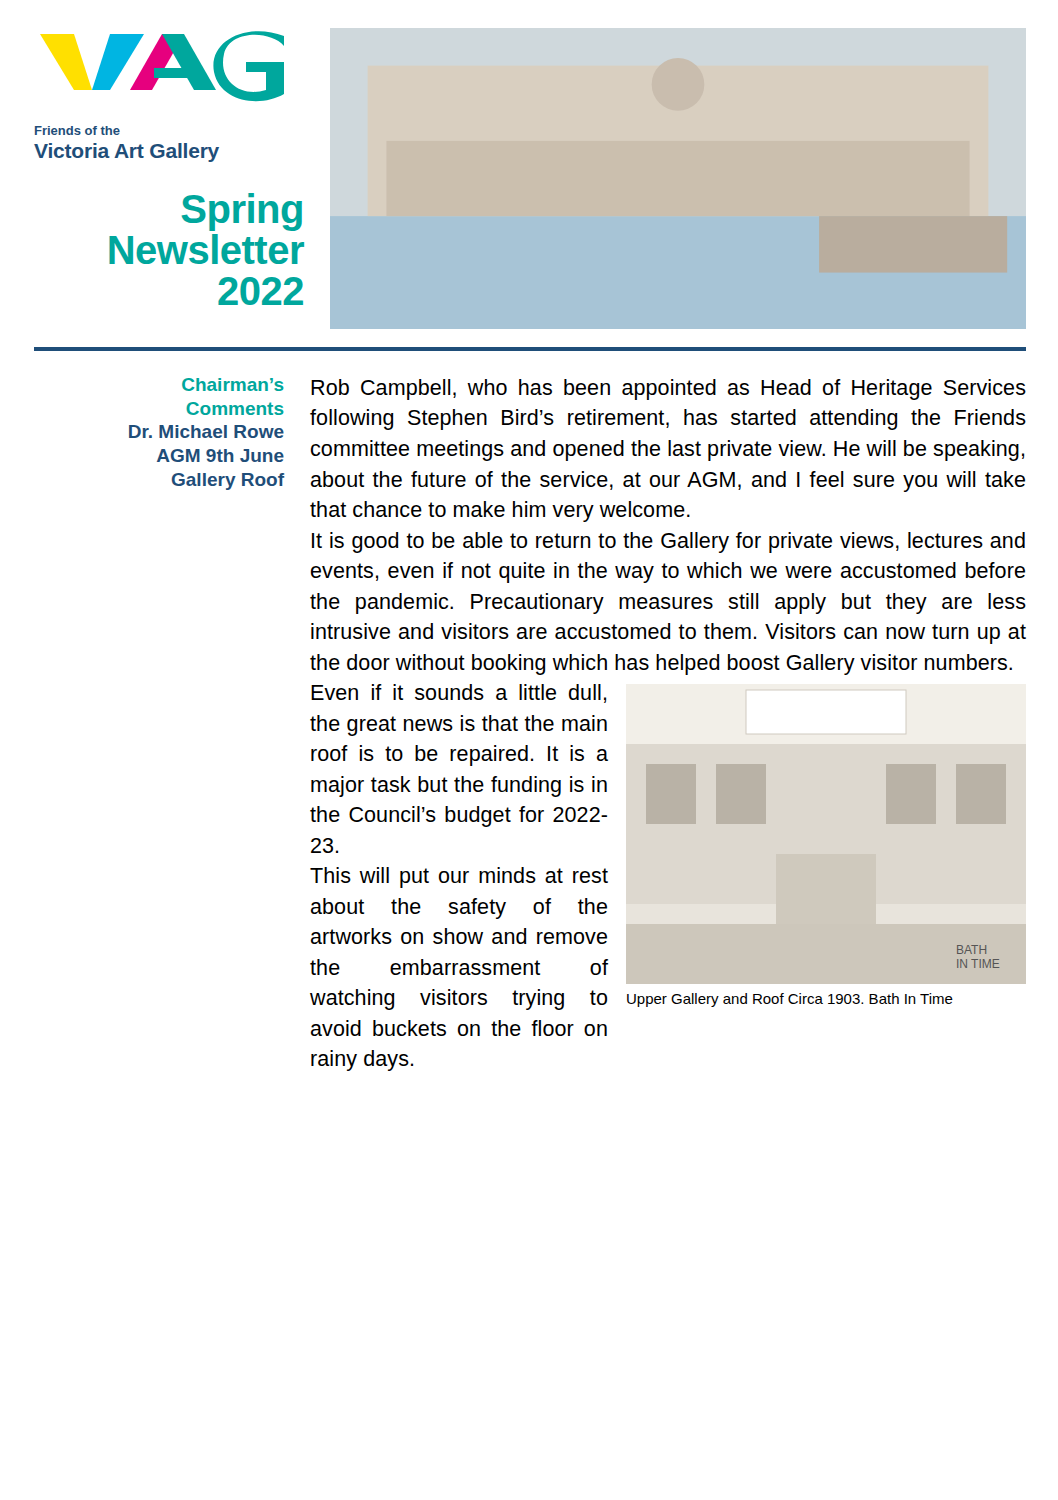Friends of the Victoria Art Gallery
Spring
Newsletter
2022
Chairman’s
Comments
Dr. Michael Rowe
AGM 9th June
Gallery Roof
Rob Campbell, who has been appointed as Head of Heritage Services following Stephen Bird’s retirement, has started attending the Friends committee meetings and opened the last private view. He will be speaking, about the future of the service, at our AGM, and I feel sure you will take that chance to make him very welcome.
It is good to be able to return to the Gallery for private views, lectures and events, even if not quite in the way to which we were accustomed before the pandemic. Precautionary measures still apply but they are less intrusive and visitors are accustomed to them. Visitors can now turn up at the door without booking which has helped boost Gallery visitor numbers.
Upper Gallery and Roof Circa 1903. Bath In Time
Even if it sounds a little dull, the great news is that the main roof is to be repaired. It is a major task but the funding is in the Council’s budget for 2022-23.
This will put our minds at rest about the safety of the artworks on show and remove the embarrassment of watching visitors trying to avoid buckets on the floor on rainy days.